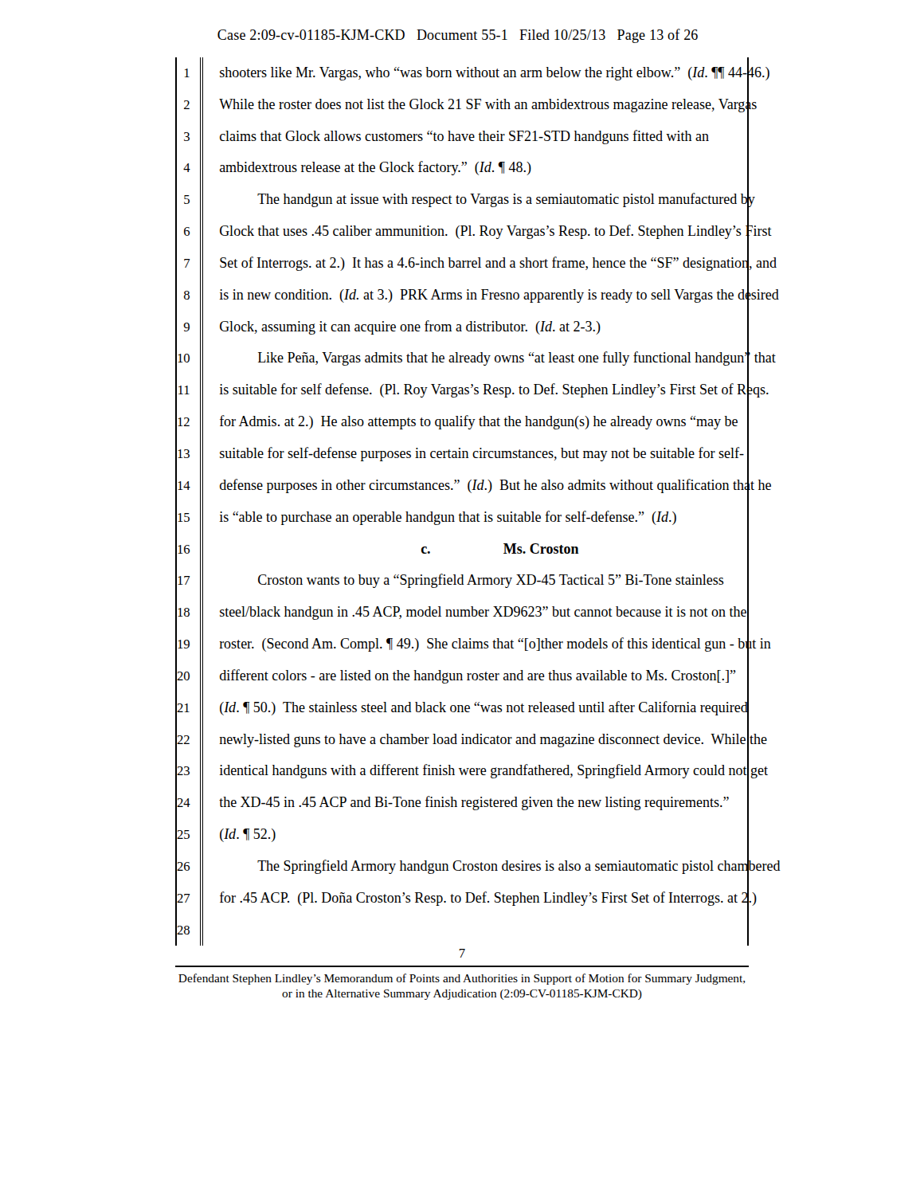Case 2:09-cv-01185-KJM-CKD Document 55-1 Filed 10/25/13 Page 13 of 26
| 1 | shooters like Mr. Vargas, who “was born without an arm below the right elbow.” ( Id . ¶¶ 44-46.) |
| 2 | While the roster does not list the Glock 21 SF with an ambidextrous magazine release, Vargas |
| 3 | claims that Glock allows customers “to have their SF21-STD handguns fitted with an |
| 4 | ambidextrous release at the Glock factory.” ( Id . ¶ 48.) |
| 5 | The handgun at issue with respect to Vargas is a semiautomatic pistol manufactured by |
| 6 | Glock that uses .45 caliber ammunition. (Pl. Roy Vargas’s Resp. to Def. Stephen Lindley’s First |
| 7 | Set of Interrogs. at 2.) It has a 4.6-inch barrel and a short frame, hence the “SF” designation, and |
| 8 | is in new condition. ( Id. at 3.) PRK Arms in Fresno apparently is ready to sell Vargas the desired |
| 9 | Glock, assuming it can acquire one from a distributor. ( Id . at 2-3.) |
| 10 | Like Peña, Vargas admits that he already owns “at least one fully functional handgun” that |
| 11 | is suitable for self defense. (Pl. Roy Vargas’s Resp. to Def. Stephen Lindley’s First Set of Reqs. |
| 12 | for Admis. at 2.) He also attempts to qualify that the handgun(s) he already owns “may be |
| 13 | suitable for self-defense purposes in certain circumstances, but may not be suitable for self- |
| 14 | defense purposes in other circumstances.” ( Id .) But he also admits without qualification that he |
| 15 | is “able to purchase an operable handgun that is suitable for self-defense.” ( Id .) |
| 16 | c. Ms. Croston |
| 17 | Croston wants to buy a “Springfield Armory XD-45 Tactical 5” Bi-Tone stainless |
| 18 | steel/black handgun in .45 ACP, model number XD9623” but cannot because it is not on the |
| 19 | roster. (Second Am. Compl. ¶ 49.) She claims that “[o]ther models of this identical gun - but in |
| 20 | different colors - are listed on the handgun roster and are thus available to Ms. Croston[.]” |
| 21 | ( Id . ¶ 50.) The stainless steel and black one “was not released until after California required |
| 22 | newly-listed guns to have a chamber load indicator and magazine disconnect device. While the |
| 23 | identical handguns with a different finish were grandfathered, Springfield Armory could not get |
| 24 | the XD-45 in .45 ACP and Bi-Tone finish registered given the new listing requirements.” |
| 25 | ( Id . ¶ 52.) |
| 26 | The Springfield Armory handgun Croston desires is also a semiautomatic pistol chambered |
| 27 | for .45 ACP. (Pl. Doña Croston’s Resp. to Def. Stephen Lindley’s First Set of Interrogs. at 2.) |
| 28 | |
7
Defendant Stephen Lindley’s Memorandum of Points and Authorities in Support of Motion for Summary Judgment,
or in the Alternative Summary Adjudication (2:09-CV-01185-KJM-CKD)